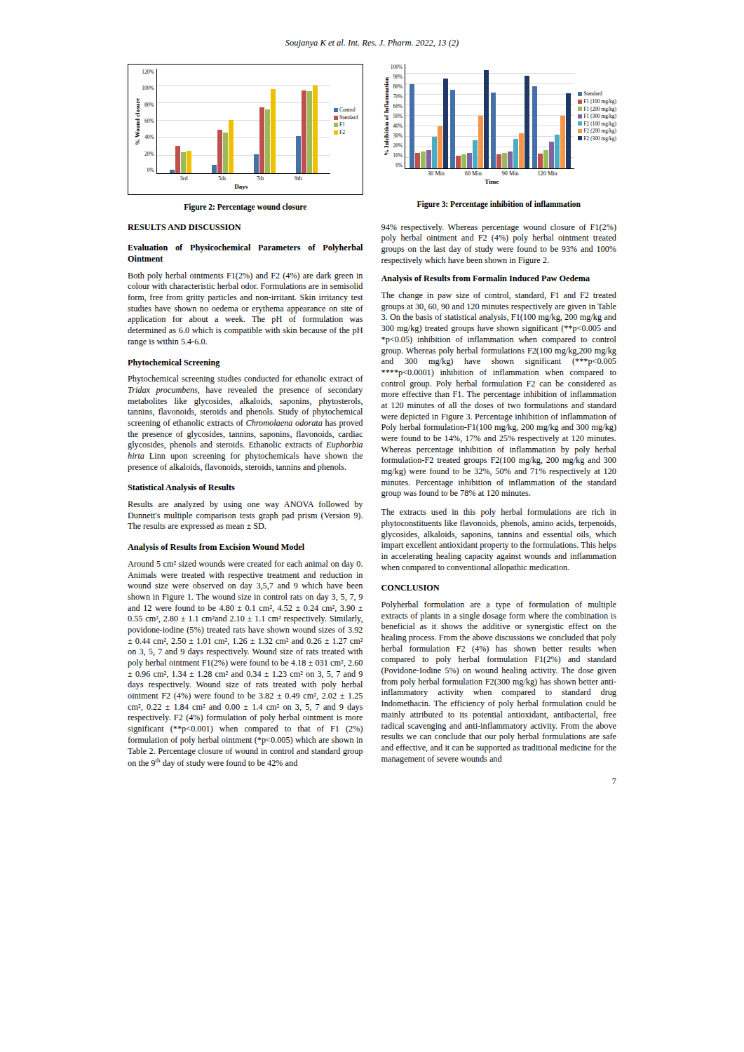Soujanya K et al. Int. Res. J. Pharm. 2022, 13 (2)
% Wound closure
120% 100% 80% 60% 40% 20% 0%
Control
Standard
F1
F2
3rd 5th 7th 9th
Days
Figure 2: Percentage wound closure
% Inhibition of Inflammation
100% 90% 80% 70% 60% 50% 40% 30% 20% 10% 0%
Standard
F1 (100 mg/kg)
F1 (200 mg/kg)
F1 (300 mg/kg)
F2 (100 mg/kg)
F2 (200 mg/kg)
F2 (300 mg/kg)
30 Min 60 Min 90 Min 120 Min
Time
Figure 3: Percentage inhibition of inflammation
RESULTS AND DISCUSSION
Evaluation of Physicochemical Parameters of Polyherbal Ointment
Both poly herbal ointments F1(2%) and F2 (4%) are dark green in colour with characteristic herbal odor. Formulations are in semisolid form, free from gritty particles and non-irritant. Skin irritancy test studies have shown no oedema or erythema appearance on site of application for about a week. The pH of formulation was determined as 6.0 which is compatible with skin because of the pH range is within 5.4-6.0.
Phytochemical Screening
Phytochemical screening studies conducted for ethanolic extract of Tridax procumbens, have revealed the presence of secondary metabolites like glycosides, alkaloids, saponins, phytosterols, tannins, flavonoids, steroids and phenols. Study of phytochemical screening of ethanolic extracts of Chromolaena odorata has proved the presence of glycosides, tannins, saponins, flavonoids, cardiac glycosides, phenols and steroids. Ethanolic extracts of Euphorbia hirta Linn upon screening for phytochemicals have shown the presence of alkaloids, flavonoids, steroids, tannins and phenols.
Statistical Analysis of Results
Results are analyzed by using one way ANOVA followed by Dunnett's multiple comparison tests graph pad prism (Version 9). The results are expressed as mean ± SD.
Analysis of Results from Excision Wound Model
Around 5 cm² sized wounds were created for each animal on day 0. Animals were treated with respective treatment and reduction in wound size were observed on day 3,5,7 and 9 which have been shown in Figure 1. The wound size in control rats on day 3, 5, 7, 9 and 12 were found to be 4.80 ± 0.1 cm², 4.52 ± 0.24 cm², 3.90 ± 0.55 cm², 2.80 ± 1.1 cm²and 2.10 ± 1.1 cm² respectively. Similarly, povidone-iodine (5%) treated rats have shown wound sizes of 3.92 ± 0.44 cm², 2.50 ± 1.01 cm², 1.26 ± 1.32 cm² and 0.26 ± 1.27 cm² on 3, 5, 7 and 9 days respectively. Wound size of rats treated with poly herbal ointment F1(2%) were found to be 4.18 ± 031 cm², 2.60 ± 0.96 cm², 1.34 ± 1.28 cm² and 0.34 ± 1.23 cm² on 3, 5, 7 and 9 days respectively. Wound size of rats treated with poly herbal ointment F2 (4%) were found to be 3.82 ± 0.49 cm², 2.02 ± 1.25 cm², 0.22 ± 1.84 cm² and 0.00 ± 1.4 cm² on 3, 5, 7 and 9 days respectively. F2 (4%) formulation of poly herbal ointment is more significant (**p<0.001) when compared to that of F1 (2%) formulation of poly herbal ointment (*p<0.005) which are shown in Table 2. Percentage closure of wound in control and standard group on the 9th day of study were found to be 42% and
94% respectively. Whereas percentage wound closure of F1(2%) poly herbal ointment and F2 (4%) poly herbal ointment treated groups on the last day of study were found to be 93% and 100% respectively which have been shown in Figure 2.
Analysis of Results from Formalin Induced Paw Oedema
The change in paw size of control, standard, F1 and F2 treated groups at 30, 60, 90 and 120 minutes respectively are given in Table 3. On the basis of statistical analysis, F1(100 mg/kg, 200 mg/kg and 300 mg/kg) treated groups have shown significant (**p<0.005 and *p<0.05) inhibition of inflammation when compared to control group. Whereas poly herbal formulations F2(100 mg/kg,200 mg/kg and 300 mg/kg) have shown significant (***p<0.005 ****p<0.0001) inhibition of inflammation when compared to control group. Poly herbal formulation F2 can be considered as more effective than F1. The percentage inhibition of inflammation at 120 minutes of all the doses of two formulations and standard were depicted in Figure 3. Percentage inhibition of inflammation of Poly herbal formulation-F1(100 mg/kg, 200 mg/kg and 300 mg/kg) were found to be 14%, 17% and 25% respectively at 120 minutes. Whereas percentage inhibition of inflammation by poly herbal formulation-F2 treated groups F2(100 mg/kg, 200 mg/kg and 300 mg/kg) were found to be 32%, 50% and 71% respectively at 120 minutes. Percentage inhibition of inflammation of the standard group was found to be 78% at 120 minutes.
The extracts used in this poly herbal formulations are rich in phytoconstituents like flavonoids, phenols, amino acids, terpenoids, glycosides, alkaloids, saponins, tannins and essential oils, which impart excellent antioxidant property to the formulations. This helps in accelerating healing capacity against wounds and inflammation when compared to conventional allopathic medication.
CONCLUSION
Polyherbal formulation are a type of formulation of multiple extracts of plants in a single dosage form where the combination is beneficial as it shows the additive or synergistic effect on the healing process. From the above discussions we concluded that poly herbal formulation F2 (4%) has shown better results when compared to poly herbal formulation F1(2%) and standard (Povidone-Iodine 5%) on wound healing activity. The dose given from poly herbal formulation F2(300 mg/kg) has shown better anti-inflammatory activity when compared to standard drug Indomethacin. The efficiency of poly herbal formulation could be mainly attributed to its potential antioxidant, antibacterial, free radical scavenging and anti-inflammatory activity. From the above results we can conclude that our poly herbal formulations are safe and effective, and it can be supported as traditional medicine for the management of severe wounds and
7